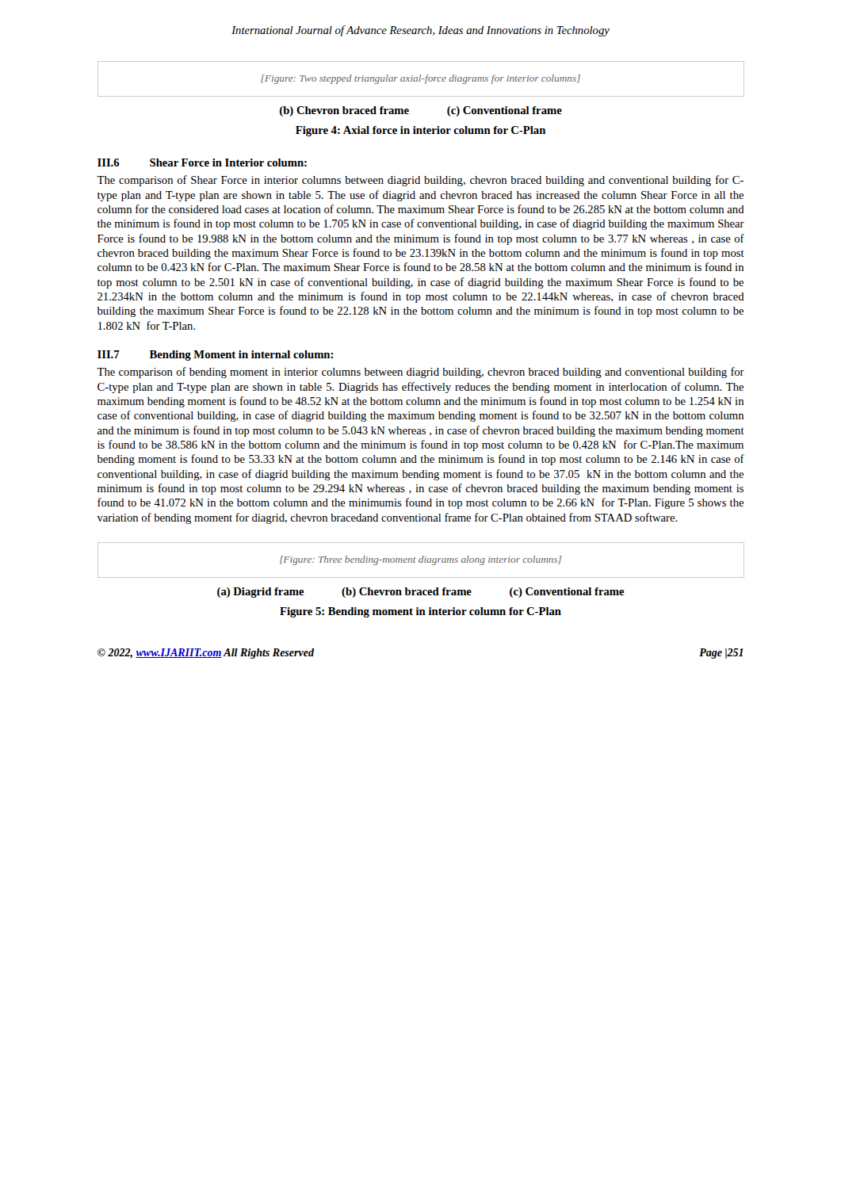International Journal of Advance Research, Ideas and Innovations in Technology
[Figure: Two stepped triangular axial-force diagrams for interior columns]
(b) Chevron braced frame (c) Conventional frame
Figure 4: Axial force in interior column for C-Plan
III.6 Shear Force in Interior column:
The comparison of Shear Force in interior columns between diagrid building, chevron braced building and conventional building for C-type plan and T-type plan are shown in table 5. The use of diagrid and chevron braced has increased the column Shear Force in all the column for the considered load cases at location of column. The maximum Shear Force is found to be 26.285 kN at the bottom column and the minimum is found in top most column to be 1.705 kN in case of conventional building, in case of diagrid building the maximum Shear Force is found to be 19.988 kN in the bottom column and the minimum is found in top most column to be 3.77 kN whereas , in case of chevron braced building the maximum Shear Force is found to be 23.139kN in the bottom column and the minimum is found in top most column to be 0.423 kN for C-Plan. The maximum Shear Force is found to be 28.58 kN at the bottom column and the minimum is found in top most column to be 2.501 kN in case of conventional building, in case of diagrid building the maximum Shear Force is found to be 21.234kN in the bottom column and the minimum is found in top most column to be 22.144kN whereas, in case of chevron braced building the maximum Shear Force is found to be 22.128 kN in the bottom column and the minimum is found in top most column to be 1.802 kN for T-Plan.
III.7 Bending Moment in internal column:
The comparison of bending moment in interior columns between diagrid building, chevron braced building and conventional building for C-type plan and T-type plan are shown in table 5. Diagrids has effectively reduces the bending moment in interlocation of column. The maximum bending moment is found to be 48.52 kN at the bottom column and the minimum is found in top most column to be 1.254 kN in case of conventional building, in case of diagrid building the maximum bending moment is found to be 32.507 kN in the bottom column and the minimum is found in top most column to be 5.043 kN whereas , in case of chevron braced building the maximum bending moment is found to be 38.586 kN in the bottom column and the minimum is found in top most column to be 0.428 kN for C-Plan.The maximum bending moment is found to be 53.33 kN at the bottom column and the minimum is found in top most column to be 2.146 kN in case of conventional building, in case of diagrid building the maximum bending moment is found to be 37.05 kN in the bottom column and the minimum is found in top most column to be 29.294 kN whereas , in case of chevron braced building the maximum bending moment is found to be 41.072 kN in the bottom column and the minimumis found in top most column to be 2.66 kN for T-Plan. Figure 5 shows the variation of bending moment for diagrid, chevron bracedand conventional frame for C-Plan obtained from STAAD software.
[Figure: Three bending-moment diagrams along interior columns]
(a) Diagrid frame (b) Chevron braced frame (c) Conventional frame
Figure 5: Bending moment in interior column for C-Plan
© 2022, www.IJARIIT.com All Rights Reserved
Page |251